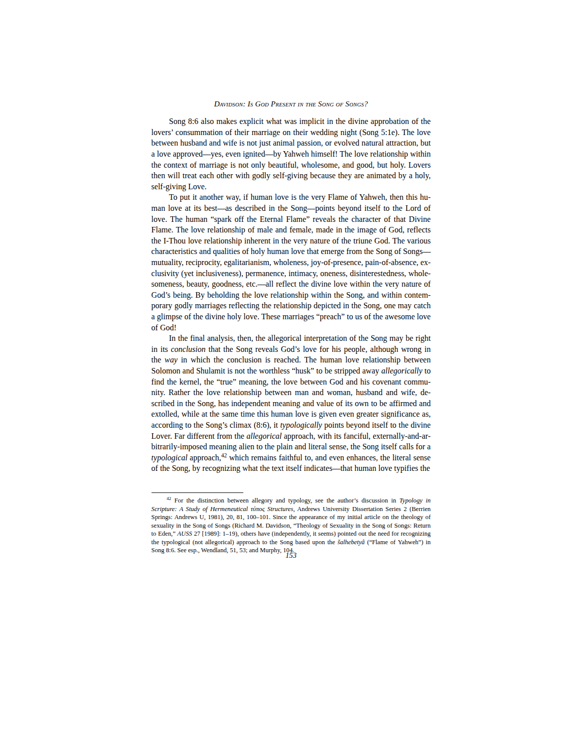Davidson: Is God Present in the Song of Songs?
Song 8:6 also makes explicit what was implicit in the divine approbation of the lovers’ consummation of their marriage on their wedding night (Song 5:1e). The love between husband and wife is not just animal passion, or evolved natural attraction, but a love approved—yes, even ignited—by Yahweh himself! The love relationship within the context of marriage is not only beautiful, wholesome, and good, but holy. Lovers then will treat each other with godly self-giving because they are animated by a holy, self-giving Love.
To put it another way, if human love is the very Flame of Yahweh, then this human love at its best—as described in the Song—points beyond itself to the Lord of love. The human “spark off the Eternal Flame” reveals the character of that Divine Flame. The love relationship of male and female, made in the image of God, reflects the I-Thou love relationship inherent in the very nature of the triune God. The various characteristics and qualities of holy human love that emerge from the Song of Songs—mutuality, reciprocity, egalitarianism, wholeness, joy-of-presence, pain-of-absence, exclusivity (yet inclusiveness), permanence, intimacy, oneness, disinterestedness, wholesomeness, beauty, goodness, etc.—all reflect the divine love within the very nature of God’s being. By beholding the love relationship within the Song, and within contemporary godly marriages reflecting the relationship depicted in the Song, one may catch a glimpse of the divine holy love. These marriages “preach” to us of the awesome love of God!
In the final analysis, then, the allegorical interpretation of the Song may be right in its conclusion that the Song reveals God’s love for his people, although wrong in the way in which the conclusion is reached. The human love relationship between Solomon and Shulamit is not the worthless “husk” to be stripped away allegorically to find the kernel, the “true” meaning, the love between God and his covenant community. Rather the love relationship between man and woman, husband and wife, described in the Song, has independent meaning and value of its own to be affirmed and extolled, while at the same time this human love is given even greater significance as, according to the Song’s climax (8:6), it typologically points beyond itself to the divine Lover. Far different from the allegorical approach, with its fanciful, externally-and-arbitrarily-imposed meaning alien to the plain and literal sense, the Song itself calls for a typological approach,42 which remains faithful to, and even enhances, the literal sense of the Song, by recognizing what the text itself indicates—that human love typifies the
42 For the distinction between allegory and typology, see the author’s discussion in Typology in Scripture: A Study of Hermeneutical τύπος Structures, Andrews University Dissertation Series 2 (Berrien Springs: Andrews U, 1981), 20, 81, 100–101. Since the appearance of my initial article on the theology of sexuality in the Song of Songs (Richard M. Davidson, “Theology of Sexuality in the Song of Songs: Return to Eden,” AUSS 27 [1989]: 1–19), others have (independently, it seems) pointed out the need for recognizing the typological (not allegorical) approach to the Song based upon the šalhebetyâ (“Flame of Yahweh”) in Song 8:6. See esp., Wendland, 51, 53; and Murphy, 104.
153